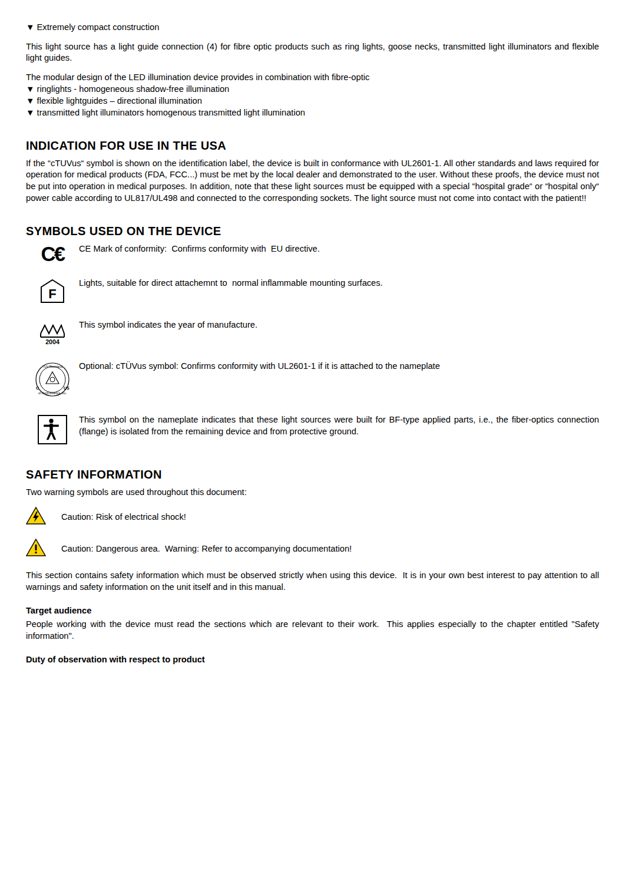▼ Extremely compact construction
This light source has a light guide connection (4) for fibre optic products such as ring lights, goose necks, transmitted light illuminators and flexible light guides.
The modular design of the LED illumination device provides in combination with fibre-optic
▼ ringlights - homogeneous shadow-free illumination
▼ flexible lightguides – directional illumination
▼ transmitted light illuminators homogenous transmitted light illumination
INDICATION FOR USE IN THE USA
If the “cTUVus“ symbol is shown on the identification label, the device is built in conformance with UL2601-1. All other standards and laws required for operation for medical products (FDA, FCC...) must be met by the local dealer and demonstrated to the user. Without these proofs, the device must not be put into operation in medical purposes. In addition, note that these light sources must be equipped with a special “hospital grade“ or “hospital only“ power cable according to UL817/UL498 and connected to the corresponding sockets. The light source must not come into contact with the patient!!
SYMBOLS USED ON THE DEVICE
C€
CE Mark of conformity: Confirms conformity with EU directive.
F
Lights, suitable for direct attachemnt to normal inflammable mounting surfaces.
2004
This symbol indicates the year of manufacture.
TÜV Rheinland of North America, Inc. C US
Optional: cTÜVus symbol: Confirms conformity with UL2601-1 if it is attached to the nameplate
This symbol on the nameplate indicates that these light sources were built for BF-type applied parts, i.e., the fiber-optics connection (flange) is isolated from the remaining device and from protective ground.
SAFETY INFORMATION
Two warning symbols are used throughout this document:
Caution: Risk of electrical shock!
Caution: Dangerous area. Warning: Refer to accompanying documentation!
This section contains safety information which must be observed strictly when using this device. It is in your own best interest to pay attention to all warnings and safety information on the unit itself and in this manual.
Target audience
People working with the device must read the sections which are relevant to their work. This applies especially to the chapter entitled "Safety information".
Duty of observation with respect to product